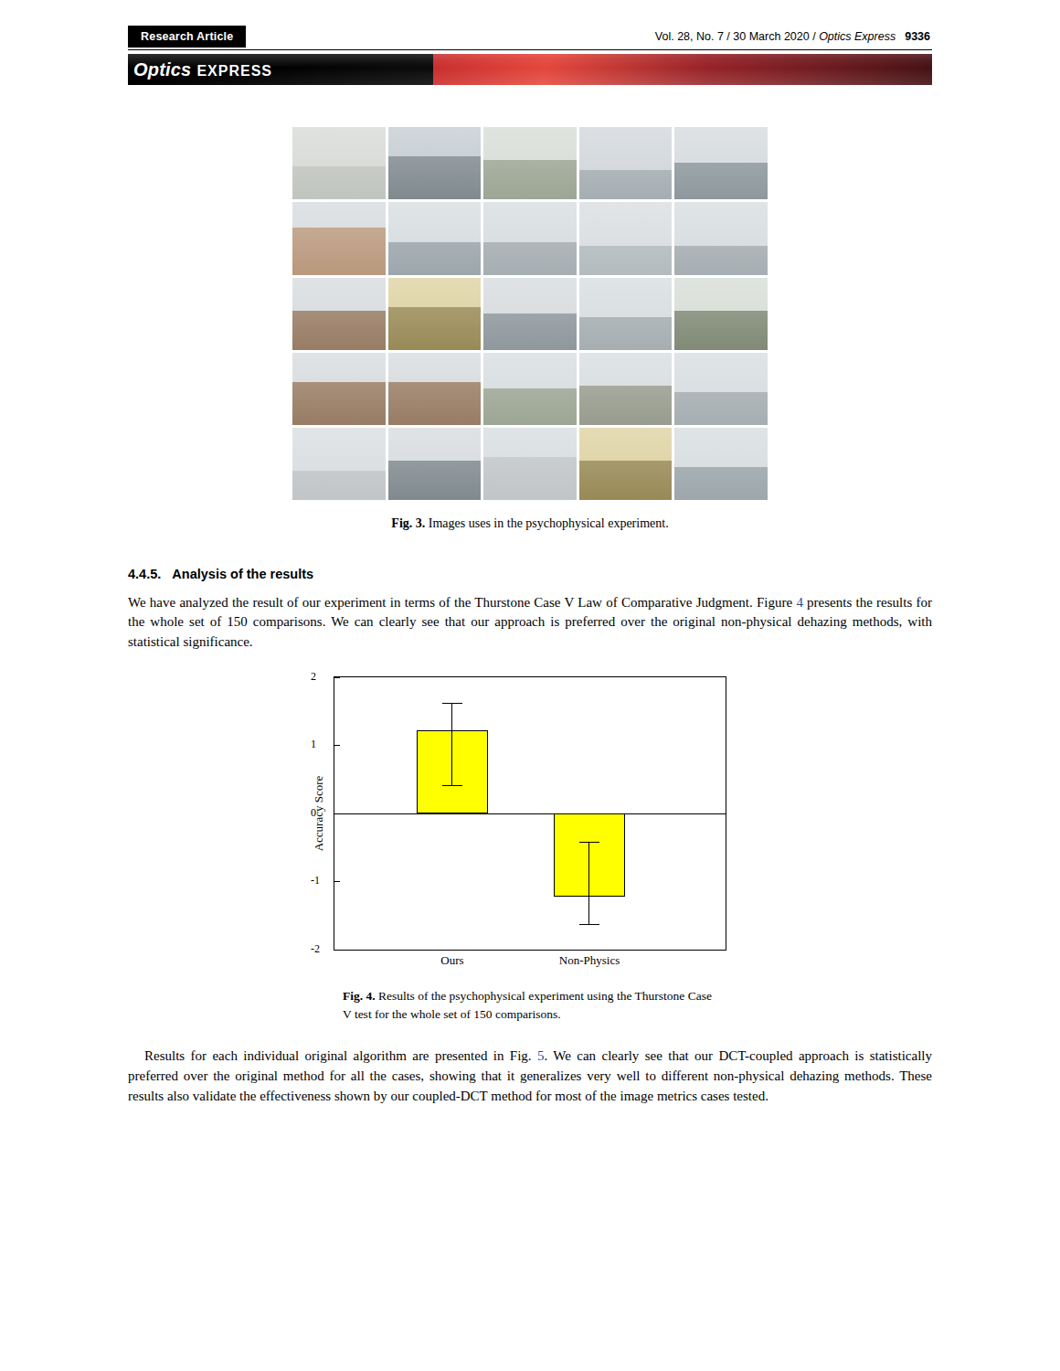Research Article
Vol. 28, No. 7 / 30 March 2020 / Optics Express 9336
Optics EXPRESS
Fig. 3. Images uses in the psychophysical experiment.
4.4.5. Analysis of the results
We have analyzed the result of our experiment in terms of the Thurstone Case V Law of Comparative Judgment. Figure 4 presents the results for the whole set of 150 comparisons. We can clearly see that our approach is preferred over the original non-physical dehazing methods, with statistical significance.
Accuracy Score
2
1
0
-1
-2
Ours
Non-Physics
Fig. 4. Results of the psychophysical experiment using the Thurstone Case V test for the whole set of 150 comparisons.
Results for each individual original algorithm are presented in Fig. 5. We can clearly see that our DCT-coupled approach is statistically preferred over the original method for all the cases, showing that it generalizes very well to different non-physical dehazing methods. These results also validate the effectiveness shown by our coupled-DCT method for most of the image metrics cases tested.